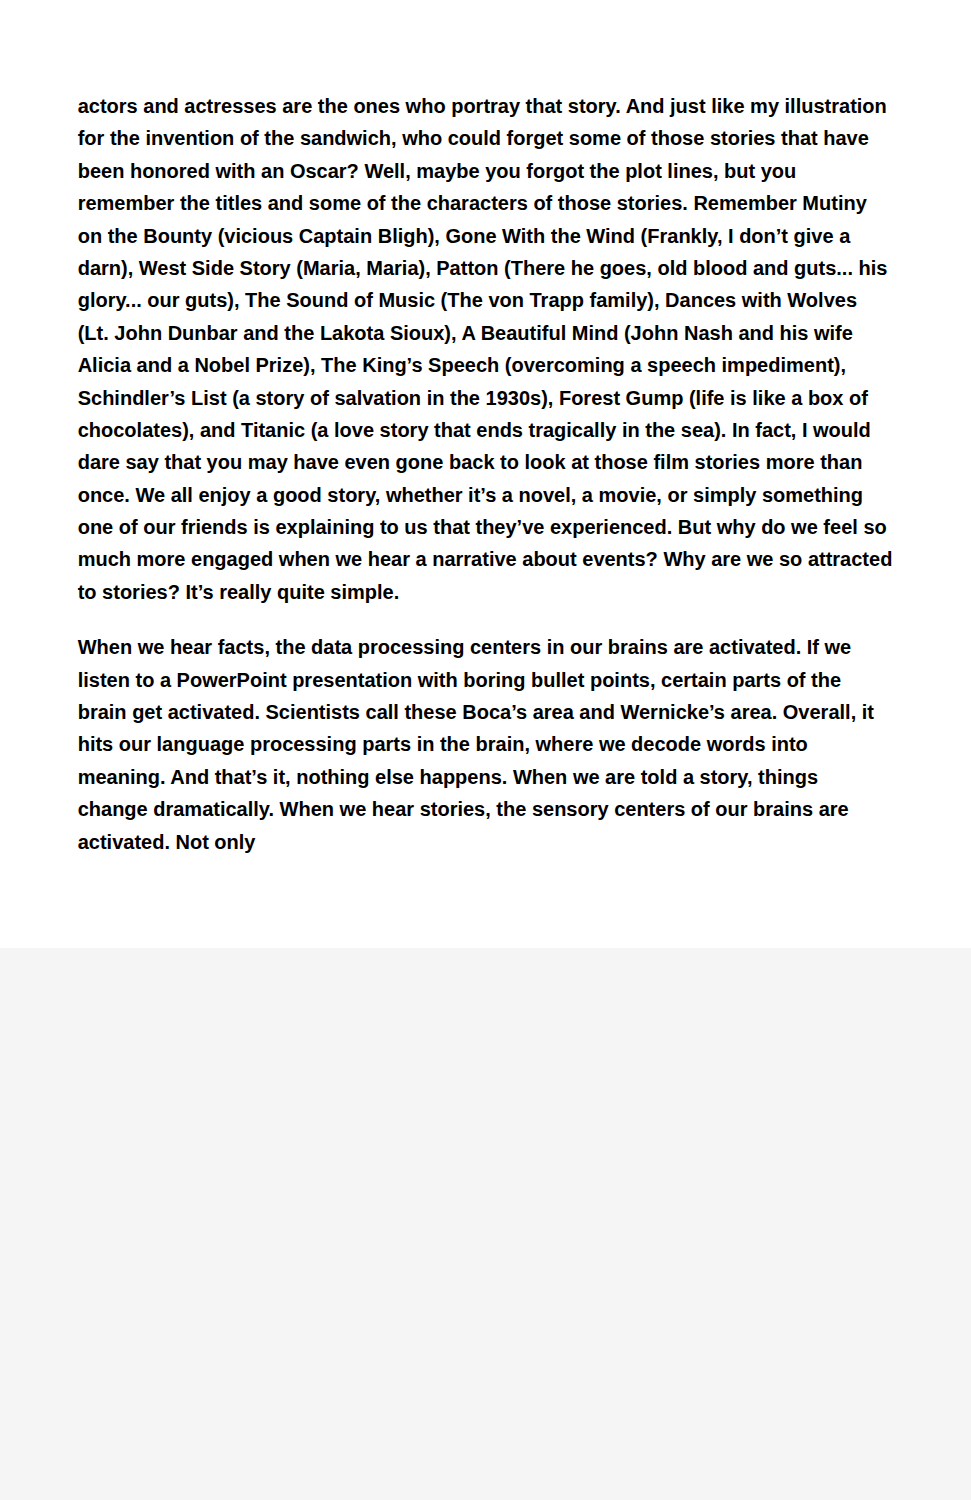actors and actresses are the ones who portray that story. And just like my illustration for the invention of the sandwich, who could forget some of those stories that have been honored with an Oscar? Well, maybe you forgot the plot lines, but you remember the titles and some of the characters of those stories. Remember Mutiny on the Bounty (vicious Captain Bligh), Gone With the Wind (Frankly, I don’t give a darn), West Side Story (Maria, Maria), Patton (There he goes, old blood and guts... his glory... our guts), The Sound of Music (The von Trapp family), Dances with Wolves (Lt. John Dunbar and the Lakota Sioux), A Beautiful Mind (John Nash and his wife Alicia and a Nobel Prize), The King’s Speech (overcoming a speech impediment), Schindler’s List (a story of salvation in the 1930s), Forest Gump (life is like a box of chocolates), and Titanic (a love story that ends tragically in the sea). In fact, I would dare say that you may have even gone back to look at those film stories more than once. We all enjoy a good story, whether it’s a novel, a movie, or simply something one of our friends is explaining to us that they’ve experienced. But why do we feel so much more engaged when we hear a narrative about events? Why are we so attracted to stories? It’s really quite simple.
When we hear facts, the data processing centers in our brains are activated. If we listen to a PowerPoint presentation with boring bullet points, certain parts of the brain get activated. Scientists call these Boca’s area and Wernicke’s area. Overall, it hits our language processing parts in the brain, where we decode words into meaning. And that’s it, nothing else happens. When we are told a story, things change dramatically. When we hear stories, the sensory centers of our brains are activated. Not only